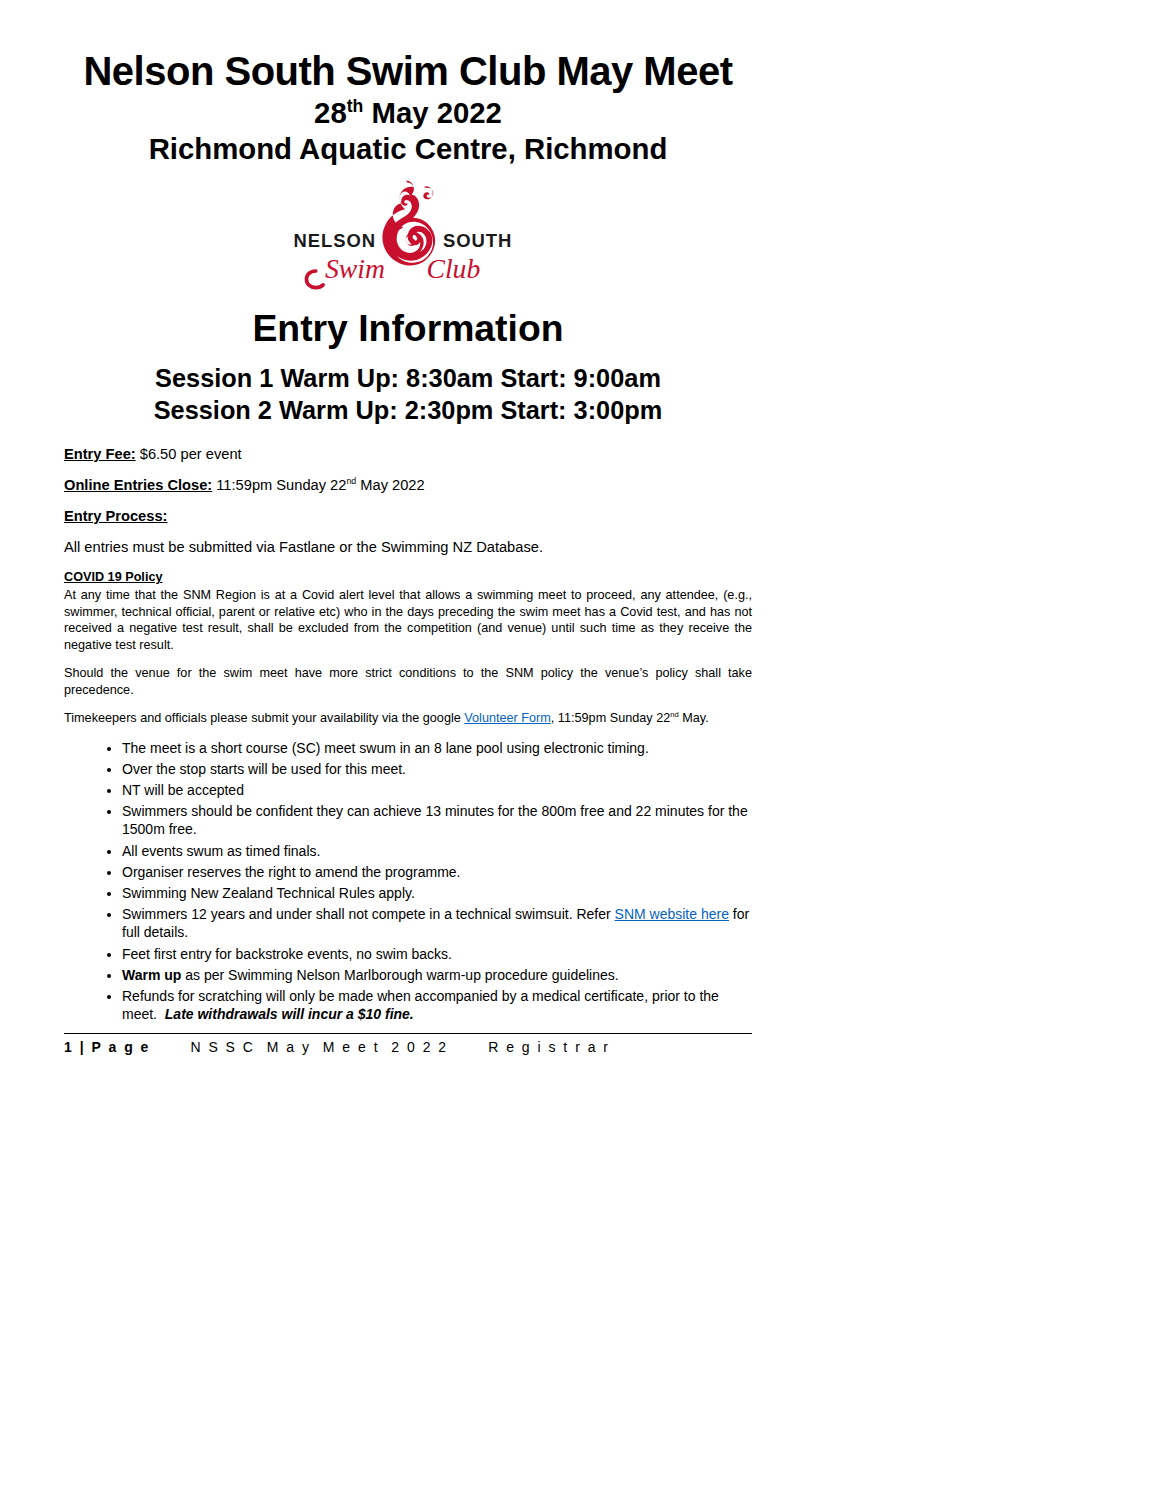Nelson South Swim Club May Meet
28th May 2022
Richmond Aquatic Centre, Richmond
NELSON SOUTH Swim Club
Entry Information
Session 1 Warm Up: 8:30am Start: 9:00am
Session 2 Warm Up: 2:30pm Start: 3:00pm
Entry Fee: $6.50 per event
Online Entries Close: 11:59pm Sunday 22nd May 2022
Entry Process:
All entries must be submitted via Fastlane or the Swimming NZ Database.
COVID 19 Policy
At any time that the SNM Region is at a Covid alert level that allows a swimming meet to proceed, any attendee, (e.g., swimmer, technical official, parent or relative etc) who in the days preceding the swim meet has a Covid test, and has not received a negative test result, shall be excluded from the competition (and venue) until such time as they receive the negative test result.
Should the venue for the swim meet have more strict conditions to the SNM policy the venue’s policy shall take precedence.
Timekeepers and officials please submit your availability via the google Volunteer Form, 11:59pm Sunday 22nd May.
The meet is a short course (SC) meet swum in an 8 lane pool using electronic timing.
Over the stop starts will be used for this meet.
NT will be accepted
Swimmers should be confident they can achieve 13 minutes for the 800m free and 22 minutes for the 1500m free.
All events swum as timed finals.
Organiser reserves the right to amend the programme.
Swimming New Zealand Technical Rules apply.
Swimmers 12 years and under shall not compete in a technical swimsuit. Refer SNM website here for full details.
Feet first entry for backstroke events, no swim backs.
Warm up as per Swimming Nelson Marlborough warm-up procedure guidelines.
Refunds for scratching will only be made when accompanied by a medical certificate, prior to the meet. Late withdrawals will incur a $10 fine.
1 | P a g e N S S C M a y M e e t 2 0 2 2 R e g i s t r a r